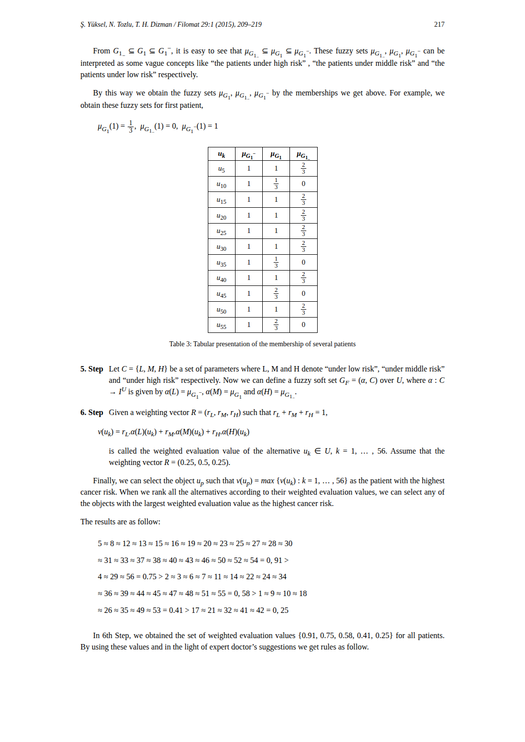Ş. Yüksel, N. Tozlu, T. H. Dizman / Filomat 29:1 (2015), 209–219 217
From G1− ⊆ G1 ⊆ G1−, it is easy to see that μG1− ⊆ μG1 ⊆ μG1−. These fuzzy sets μG1−, μG1, μG1− can be interpreted as some vague concepts like “the patients under high risk” , “the patients under middle risk” and “the patients under low risk” respectively.
By this way we obtain the fuzzy sets μG1, μG1−, μG1− by the memberships we get above. For example, we obtain these fuzzy sets for first patient,
μG1(1) = 13, μG1−(1) = 0, μG1−(1) = 1
| u k | μ G 1 − | μ G 1 | μ G 1 − |
| --- | --- | --- | --- |
| u 5 | 1 | 1 | 2 3 |
| u 10 | 1 | 1 3 | 0 |
| u 15 | 1 | 1 | 2 3 |
| u 20 | 1 | 1 | 2 3 |
| u 25 | 1 | 1 | 2 3 |
| u 30 | 1 | 1 | 2 3 |
| u 35 | 1 | 1 3 | 0 |
| u 40 | 1 | 1 | 2 3 |
| u 45 | 1 | 2 3 | 0 |
| u 50 | 1 | 1 | 2 3 |
| u 55 | 1 | 2 3 | 0 |
Table 3: Tabular presentation of the membership of several patients
5. Step Let C = {L, M, H} be a set of parameters where L, M and H denote “under low risk”, “under middle risk” and “under high risk” respectively. Now we can define a fuzzy soft set GF = (α, C) over U, where α : C → IU is given by α(L) = μG1−, α(M) = μG1 and α(H) = μG1−.
6. Step Given a weighting vector R = (rL, rM, rH) such that rL + rM + rH = 1,
v(uk) = rL.α(L)(uk) + rM.α(M)(uk) + rH.α(H)(uk)
is called the weighted evaluation value of the alternative uk ∈ U, k = 1, … , 56. Assume that the weighting vector R = (0.25, 0.5, 0.25).
Finally, we can select the object up such that v(up) = max {v(uk) : k = 1, … , 56} as the patient with the highest cancer risk. When we rank all the alternatives according to their weighted evaluation values, we can select any of the objects with the largest weighted evaluation value as the highest cancer risk.
The results are as follow:
5 ≈ 8 ≈ 12 ≈ 13 ≈ 15 ≈ 16 ≈ 19 ≈ 20 ≈ 23 ≈ 25 ≈ 27 ≈ 28 ≈ 30
≈ 31 ≈ 33 ≈ 37 ≈ 38 ≈ 40 ≈ 43 ≈ 46 ≈ 50 ≈ 52 ≈ 54 = 0, 91 >
4 ≈ 29 ≈ 56 = 0.75 > 2 ≈ 3 ≈ 6 ≈ 7 ≈ 11 ≈ 14 ≈ 22 ≈ 24 ≈ 34
≈ 36 ≈ 39 ≈ 44 ≈ 45 ≈ 47 ≈ 48 ≈ 51 ≈ 55 = 0, 58 > 1 ≈ 9 ≈ 10 ≈ 18
≈ 26 ≈ 35 ≈ 49 ≈ 53 = 0.41 > 17 ≈ 21 ≈ 32 ≈ 41 ≈ 42 = 0, 25
In 6th Step, we obtained the set of weighted evaluation values {0.91, 0.75, 0.58, 0.41, 0.25} for all patients. By using these values and in the light of expert doctor’s suggestions we get rules as follow.